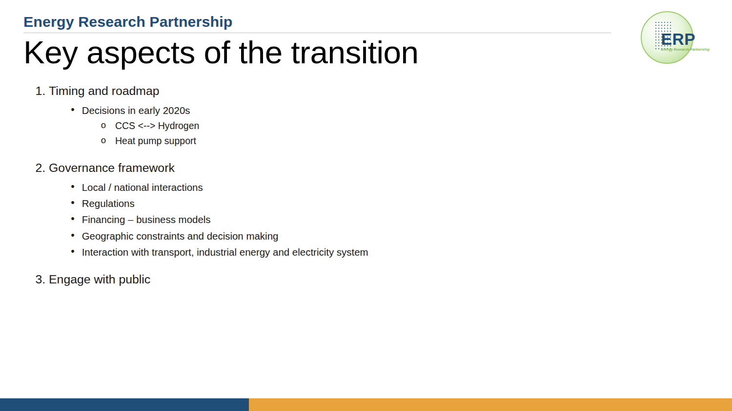Energy Research Partnership
ERP Energy Research Partnership
Key aspects of the transition
Timing and roadmap
Decisions in early 2020s
CCS <--> Hydrogen
Heat pump support
Governance framework
Local / national interactions
Regulations
Financing – business models
Geographic constraints and decision making
Interaction with transport, industrial energy and electricity system
Engage with public